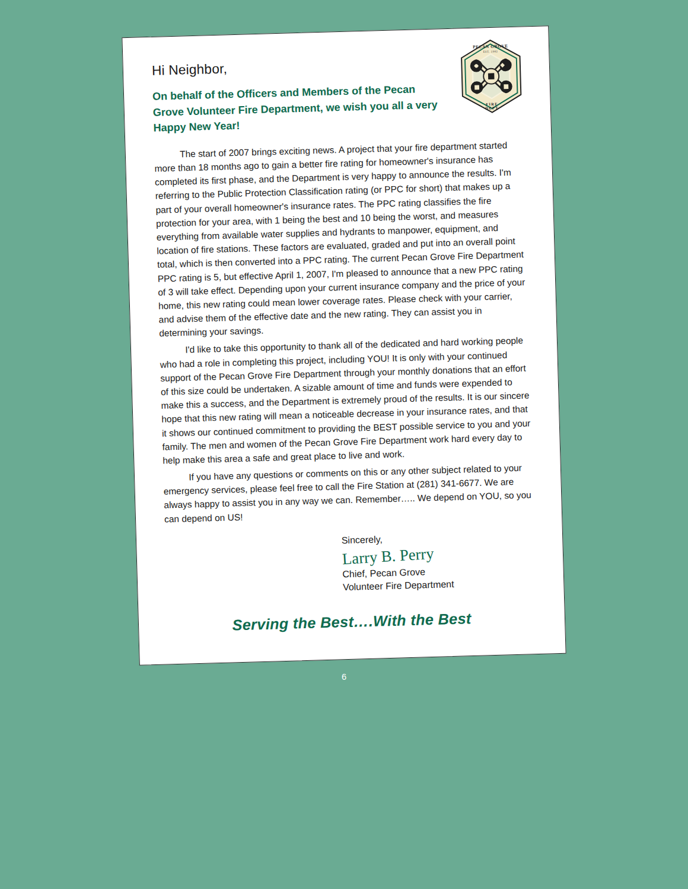PECAN GROVE EST. 1982 FIRE DEPT
Hi Neighbor,
On behalf of the Officers and Members of the Pecan Grove Volunteer Fire Department, we wish you all a very Happy New Year!
The start of 2007 brings exciting news. A project that your fire department started more than 18 months ago to gain a better fire rating for homeowner's insurance has completed its first phase, and the Department is very happy to announce the results. I'm referring to the Public Protection Classification rating (or PPC for short) that makes up a part of your overall homeowner's insurance rates. The PPC rating classifies the fire protection for your area, with 1 being the best and 10 being the worst, and measures everything from available water supplies and hydrants to manpower, equipment, and location of fire stations. These factors are evaluated, graded and put into an overall point total, which is then converted into a PPC rating. The current Pecan Grove Fire Department PPC rating is 5, but effective April 1, 2007, I'm pleased to announce that a new PPC rating of 3 will take effect. Depending upon your current insurance company and the price of your home, this new rating could mean lower coverage rates. Please check with your carrier, and advise them of the effective date and the new rating. They can assist you in determining your savings.
I'd like to take this opportunity to thank all of the dedicated and hard working people who had a role in completing this project, including YOU! It is only with your continued support of the Pecan Grove Fire Department through your monthly donations that an effort of this size could be undertaken. A sizable amount of time and funds were expended to make this a success, and the Department is extremely proud of the results. It is our sincere hope that this new rating will mean a noticeable decrease in your insurance rates, and that it shows our continued commitment to providing the BEST possible service to you and your family. The men and women of the Pecan Grove Fire Department work hard every day to help make this area a safe and great place to live and work.
If you have any questions or comments on this or any other subject related to your emergency services, please feel free to call the Fire Station at (281) 341-6677. We are always happy to assist you in any way we can. Remember….. We depend on YOU, so you can depend on US!
Sincerely,
Larry B. Perry
Chief, Pecan Grove
Volunteer Fire Department
Serving the Best….With the Best
6